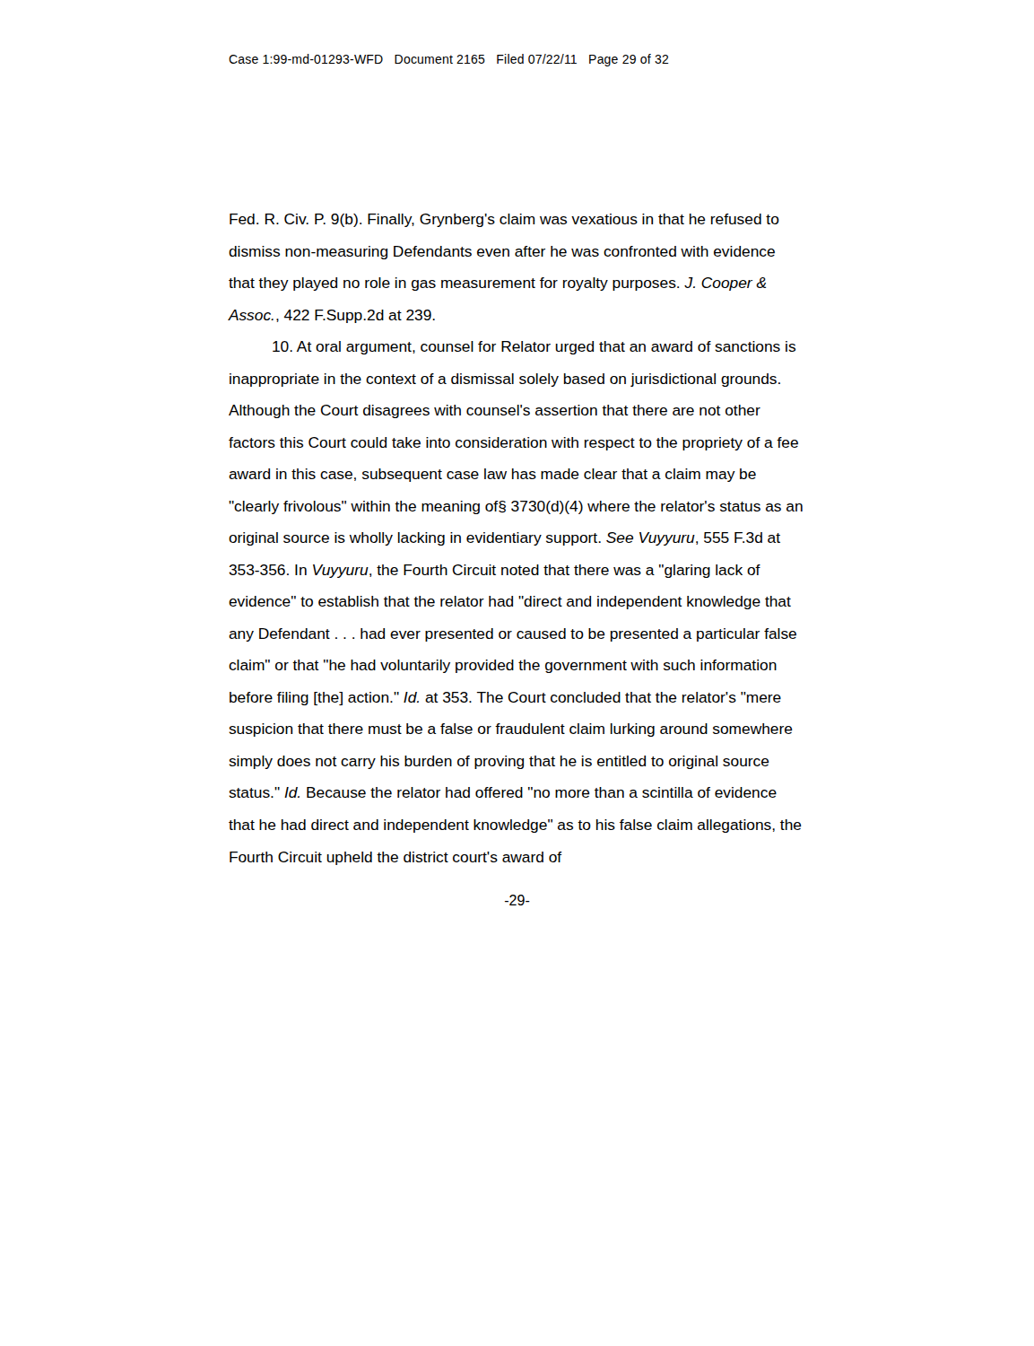Case 1:99-md-01293-WFD Document 2165 Filed 07/22/11 Page 29 of 32
Fed. R. Civ. P. 9(b). Finally, Grynberg's claim was vexatious in that he refused to dismiss non-measuring Defendants even after he was confronted with evidence that they played no role in gas measurement for royalty purposes. J. Cooper & Assoc., 422 F.Supp.2d at 239.
10. At oral argument, counsel for Relator urged that an award of sanctions is inappropriate in the context of a dismissal solely based on jurisdictional grounds. Although the Court disagrees with counsel's assertion that there are not other factors this Court could take into consideration with respect to the propriety of a fee award in this case, subsequent case law has made clear that a claim may be "clearly frivolous" within the meaning of§ 3730(d)(4) where the relator's status as an original source is wholly lacking in evidentiary support. See Vuyyuru, 555 F.3d at 353-356. In Vuyyuru, the Fourth Circuit noted that there was a "glaring lack of evidence" to establish that the relator had "direct and independent knowledge that any Defendant . . . had ever presented or caused to be presented a particular false claim" or that "he had voluntarily provided the government with such information before filing [the] action." Id. at 353. The Court concluded that the relator's "mere suspicion that there must be a false or fraudulent claim lurking around somewhere simply does not carry his burden of proving that he is entitled to original source status." Id. Because the relator had offered "no more than a scintilla of evidence that he had direct and independent knowledge" as to his false claim allegations, the Fourth Circuit upheld the district court's award of
-29-